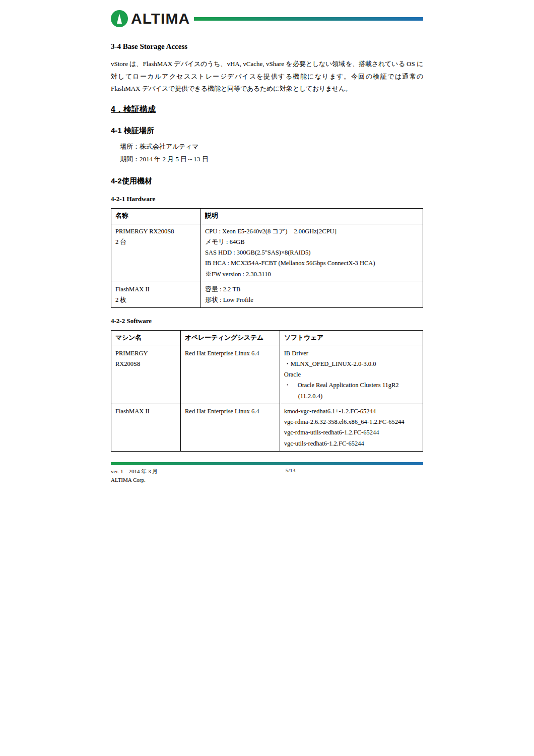ALTIMA
3-4 Base Storage Access
vStore は、FlashMAX デバイスのうち、vHA, vCache, vShare を必要としない領域を、搭載されている OS に対してローカルアクセスストレージデバイスを提供する機能になります。今回の検証では通常の FlashMAX デバイスで提供できる機能と同等であるために対象としておりません。
4．検証構成
4-1 検証場所
場所：株式会社アルティマ
期間：2014 年 2 月 5 日～13 日
4-2使用機材
4-2-1 Hardware
| 名称 | 説明 |
| --- | --- |
| PRIMERGY RX200S8 2 台 | CPU : Xeon E5-2640v2(8 コア ) 2.00GHz[2CPU] メモリ : 64GB SAS HDD : 300GB(2.5"SAS)×8(RAID5) IB HCA : MCX354A-FCBT (Mellanox 56Gbps ConnectX-3 HCA) ※FW version : 2.30.3110 |
| FlashMAX II 2 枚 | 容量 : 2.2 TB 形状 : Low Profile |
4-2-2 Software
| マシン名 | オペレーティングシステム | ソフトウェア |
| --- | --- | --- |
| PRIMERGY RX200S8 | Red Hat Enterprise Linux 6.4 | IB Driver ・MLNX_OFED_LINUX-2.0-3.0.0 Oracle ・ Oracle Real Application Clusters 11gR2 (11.2.0.4) |
| FlashMAX II | Red Hat Enterprise Linux 6.4 | kmod-vgc-redhat6.1+-1.2.FC-65244 vgc-rdma-2.6.32-358.el6.x86_64-1.2.FC-65244 vgc-rdma-utils-redhat6-1.2.FC-65244 vgc-utils-redhat6-1.2.FC-65244 |
ver. 1　2014 年 3 月
ALTIMA Corp.
5/13